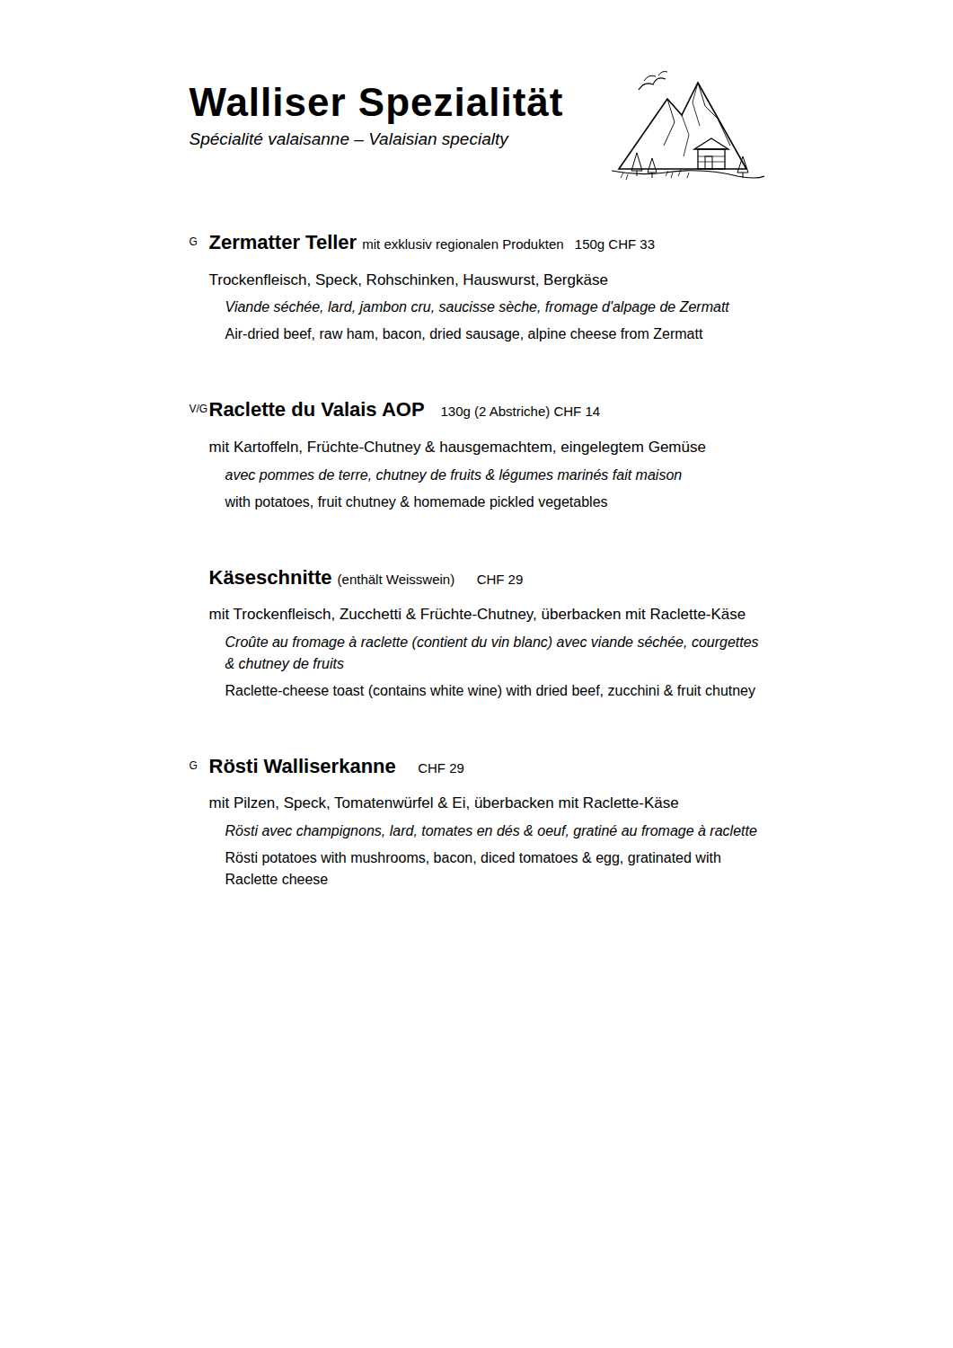Walliser Spezialität
Spécialité valaisanne – Valaisian specialty
G
Zermatter Teller mit exklusiv regionalen Produkten 150g CHF 33
Trockenfleisch, Speck, Rohschinken, Hauswurst, Bergkäse
Viande séchée, lard, jambon cru, saucisse sèche, fromage d'alpage de Zermatt
Air-dried beef, raw ham, bacon, dried sausage, alpine cheese from Zermatt
V/G
Raclette du Valais AOP 130g (2 Abstriche) CHF 14
mit Kartoffeln, Früchte-Chutney & hausgemachtem, eingelegtem Gemüse
avec pommes de terre, chutney de fruits & légumes marinés fait maison
with potatoes, fruit chutney & homemade pickled vegetables
Käseschnitte (enthält Weisswein) CHF 29
mit Trockenfleisch, Zucchetti & Früchte-Chutney, überbacken mit Raclette-Käse
Croûte au fromage à raclette (contient du vin blanc) avec viande séchée, courgettes & chutney de fruits
Raclette-cheese toast (contains white wine) with dried beef, zucchini & fruit chutney
G
Rösti Walliserkanne CHF 29
mit Pilzen, Speck, Tomatenwürfel & Ei, überbacken mit Raclette-Käse
Rösti avec champignons, lard, tomates en dés & oeuf, gratiné au fromage à raclette
Rösti potatoes with mushrooms, bacon, diced tomatoes & egg, gratinated with Raclette cheese